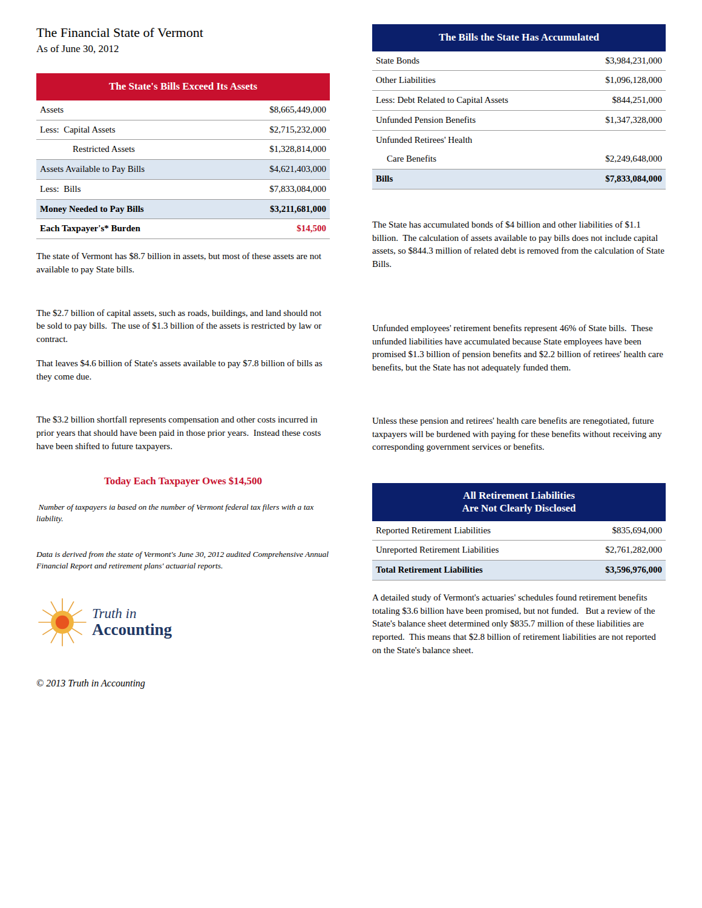The Financial State of Vermont
As of June 30, 2012
The State's Bills Exceed Its Assets
| Assets | $8,665,449,000 |
| Less: Capital Assets | $2,715,232,000 |
| Restricted Assets | $1,328,814,000 |
| Assets Available to Pay Bills | $4,621,403,000 |
| Less: Bills | $7,833,084,000 |
| Money Needed to Pay Bills | $3,211,681,000 |
| Each Taxpayer's* Burden | $14,500 |
The state of Vermont has $8.7 billion in assets, but most of these assets are not available to pay State bills.
The $2.7 billion of capital assets, such as roads, buildings, and land should not be sold to pay bills. The use of $1.3 billion of the assets is restricted by law or contract.
That leaves $4.6 billion of State's assets available to pay $7.8 billion of bills as they come due.
The $3.2 billion shortfall represents compensation and other costs incurred in prior years that should have been paid in those prior years. Instead these costs have been shifted to future taxpayers.
Today Each Taxpayer Owes $14,500
Number of taxpayers ia based on the number of Vermont federal tax filers with a tax liability.
Data is derived from the state of Vermont's June 30, 2012 audited Comprehensive Annual Financial Report and retirement plans' actuarial reports.
Truth in
Accounting
© 2013 Truth in Accounting
The Bills the State Has Accumulated
| State Bonds | $3,984,231,000 |
| Other Liabilities | $1,096,128,000 |
| Less: Debt Related to Capital Assets | $844,251,000 |
| Unfunded Pension Benefits | $1,347,328,000 |
| Unfunded Retirees' Health | |
| Care Benefits | $2,249,648,000 |
| Bills | $7,833,084,000 |
The State has accumulated bonds of $4 billion and other liabilities of $1.1 billion. The calculation of assets available to pay bills does not include capital assets, so $844.3 million of related debt is removed from the calculation of State Bills.
Unfunded employees' retirement benefits represent 46% of State bills. These unfunded liabilities have accumulated because State employees have been promised $1.3 billion of pension benefits and $2.2 billion of retirees' health care benefits, but the State has not adequately funded them.
Unless these pension and retirees' health care benefits are renegotiated, future taxpayers will be burdened with paying for these benefits without receiving any corresponding government services or benefits.
All Retirement Liabilities Are Not Clearly Disclosed
| Reported Retirement Liabilities | $835,694,000 |
| Unreported Retirement Liabilities | $2,761,282,000 |
| Total Retirement Liabilities | $3,596,976,000 |
A detailed study of Vermont's actuaries' schedules found retirement benefits totaling $3.6 billion have been promised, but not funded. But a review of the State's balance sheet determined only $835.7 million of these liabilities are reported. This means that $2.8 billion of retirement liabilities are not reported on the State's balance sheet.